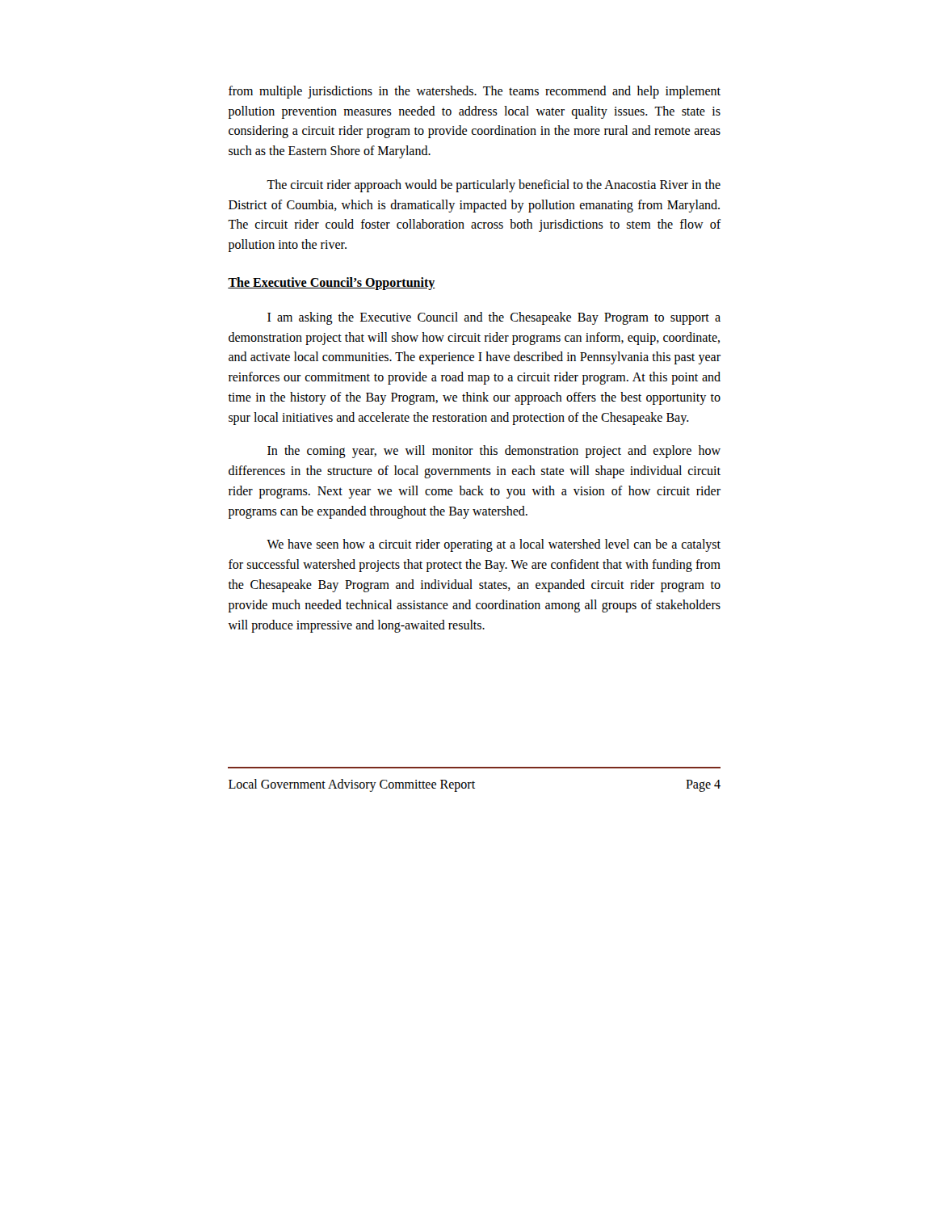from multiple jurisdictions in the watersheds. The teams recommend and help implement pollution prevention measures needed to address local water quality issues. The state is considering a circuit rider program to provide coordination in the more rural and remote areas such as the Eastern Shore of Maryland.
The circuit rider approach would be particularly beneficial to the Anacostia River in the District of Coumbia, which is dramatically impacted by pollution emanating from Maryland. The circuit rider could foster collaboration across both jurisdictions to stem the flow of pollution into the river.
The Executive Council’s Opportunity
I am asking the Executive Council and the Chesapeake Bay Program to support a demonstration project that will show how circuit rider programs can inform, equip, coordinate, and activate local communities. The experience I have described in Pennsylvania this past year reinforces our commitment to provide a road map to a circuit rider program. At this point and time in the history of the Bay Program, we think our approach offers the best opportunity to spur local initiatives and accelerate the restoration and protection of the Chesapeake Bay.
In the coming year, we will monitor this demonstration project and explore how differences in the structure of local governments in each state will shape individual circuit rider programs. Next year we will come back to you with a vision of how circuit rider programs can be expanded throughout the Bay watershed.
We have seen how a circuit rider operating at a local watershed level can be a catalyst for successful watershed projects that protect the Bay. We are confident that with funding from the Chesapeake Bay Program and individual states, an expanded circuit rider program to provide much needed technical assistance and coordination among all groups of stakeholders will produce impressive and long-awaited results.
Local Government Advisory Committee Report
Page 4